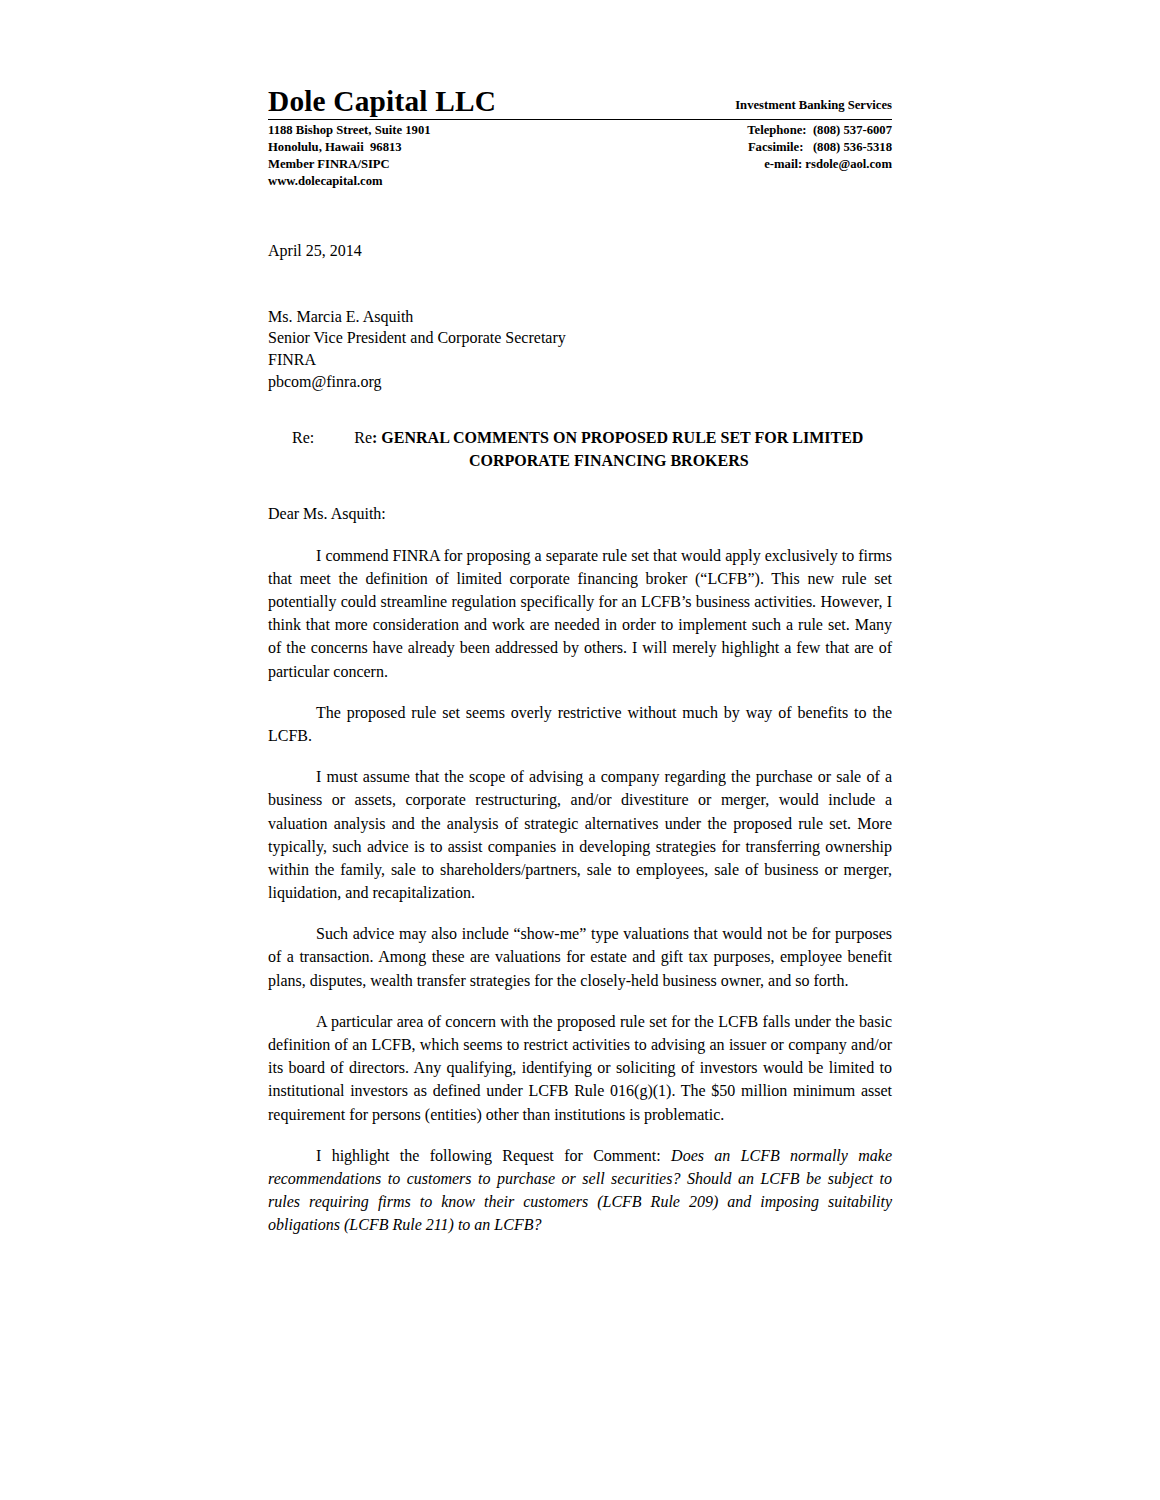Dole Capital LLC
Investment Banking Services
1188 Bishop Street, Suite 1901
Honolulu, Hawaii 96813
Member FINRA/SIPC
www.dolecapital.com
Telephone: (808) 537-6007
Facsimile: (808) 536-5318
e-mail: rsdole@aol.com
April 25, 2014
Ms. Marcia E. Asquith
Senior Vice President and Corporate Secretary
FINRA
pbcom@finra.org
Re:
Re: GENRAL COMMENTS ON PROPOSED RULE SET FOR LIMITED CORPORATE FINANCING BROKERS
Dear Ms. Asquith:
I commend FINRA for proposing a separate rule set that would apply exclusively to firms that meet the definition of limited corporate financing broker (“LCFB”). This new rule set potentially could streamline regulation specifically for an LCFB’s business activities. However, I think that more consideration and work are needed in order to implement such a rule set. Many of the concerns have already been addressed by others. I will merely highlight a few that are of particular concern.
The proposed rule set seems overly restrictive without much by way of benefits to the LCFB.
I must assume that the scope of advising a company regarding the purchase or sale of a business or assets, corporate restructuring, and/or divestiture or merger, would include a valuation analysis and the analysis of strategic alternatives under the proposed rule set. More typically, such advice is to assist companies in developing strategies for transferring ownership within the family, sale to shareholders/partners, sale to employees, sale of business or merger, liquidation, and recapitalization.
Such advice may also include “show-me” type valuations that would not be for purposes of a transaction. Among these are valuations for estate and gift tax purposes, employee benefit plans, disputes, wealth transfer strategies for the closely-held business owner, and so forth.
A particular area of concern with the proposed rule set for the LCFB falls under the basic definition of an LCFB, which seems to restrict activities to advising an issuer or company and/or its board of directors. Any qualifying, identifying or soliciting of investors would be limited to institutional investors as defined under LCFB Rule 016(g)(1). The $50 million minimum asset requirement for persons (entities) other than institutions is problematic.
I highlight the following Request for Comment: Does an LCFB normally make recommendations to customers to purchase or sell securities? Should an LCFB be subject to rules requiring firms to know their customers (LCFB Rule 209) and imposing suitability obligations (LCFB Rule 211) to an LCFB?